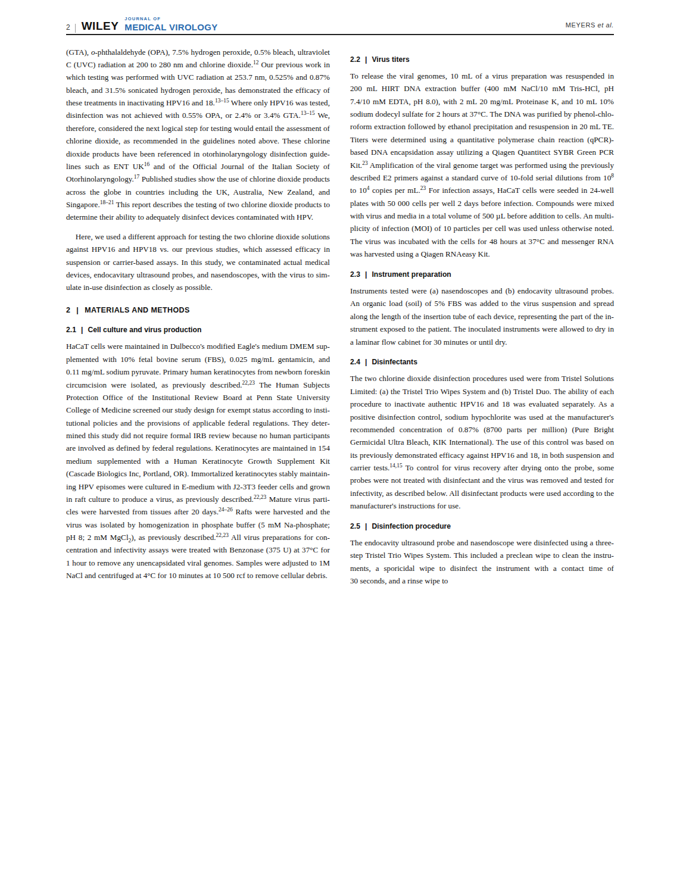2 WILEY JOURNAL OF MEDICAL VIROLOGY
MEYERS et al.
(GTA), o-phthalaldehyde (OPA), 7.5% hydrogen peroxide, 0.5% bleach, ultraviolet C (UVC) radiation at 200 to 280 nm and chlorine dioxide.12 Our previous work in which testing was performed with UVC radiation at 253.7 nm, 0.525% and 0.87% bleach, and 31.5% sonicated hydrogen peroxide, has demonstrated the efficacy of these treatments in inactivating HPV16 and 18.13–15 Where only HPV16 was tested, disinfection was not achieved with 0.55% OPA, or 2.4% or 3.4% GTA.13–15 We, therefore, considered the next logical step for testing would entail the assessment of chlorine dioxide, as recommended in the guidelines noted above. These chlorine dioxide products have been referenced in otorhinolaryngology disinfection guidelines such as ENT UK16 and of the Official Journal of the Italian Society of Otorhinolaryngology.17 Published studies show the use of chlorine dioxide products across the globe in countries including the UK, Australia, New Zealand, and Singapore.18–21 This report describes the testing of two chlorine dioxide products to determine their ability to adequately disinfect devices contaminated with HPV.
Here, we used a different approach for testing the two chlorine dioxide solutions against HPV16 and HPV18 vs. our previous studies, which assessed efficacy in suspension or carrier-based assays. In this study, we contaminated actual medical devices, endocavitary ultrasound probes, and nasendoscopes, with the virus to simulate in-use disinfection as closely as possible.
2|MATERIALS AND METHODS
2.1|Cell culture and virus production
HaCaT cells were maintained in Dulbecco's modified Eagle's medium DMEM supplemented with 10% fetal bovine serum (FBS), 0.025 mg/mL gentamicin, and 0.11 mg/mL sodium pyruvate. Primary human keratinocytes from newborn foreskin circumcision were isolated, as previously described.22,23 The Human Subjects Protection Office of the Institutional Review Board at Penn State University College of Medicine screened our study design for exempt status according to institutional policies and the provisions of applicable federal regulations. They determined this study did not require formal IRB review because no human participants are involved as defined by federal regulations. Keratinocytes are maintained in 154 medium supplemented with a Human Keratinocyte Growth Supplement Kit (Cascade Biologics Inc, Portland, OR). Immortalized keratinocytes stably maintaining HPV episomes were cultured in E-medium with J2-3T3 feeder cells and grown in raft culture to produce a virus, as previously described.22,23 Mature virus particles were harvested from tissues after 20 days.24–26 Rafts were harvested and the virus was isolated by homogenization in phosphate buffer (5 mM Na-phosphate; pH 8; 2 mM MgCl2), as previously described.22,23 All virus preparations for concentration and infectivity assays were treated with Benzonase (375 U) at 37°C for 1 hour to remove any unencapsidated viral genomes. Samples were adjusted to 1M NaCl and centrifuged at 4°C for 10 minutes at 10 500 rcf to remove cellular debris.
2.2|Virus titers
To release the viral genomes, 10 mL of a virus preparation was resuspended in 200 mL HIRT DNA extraction buffer (400 mM NaCl/10 mM Tris-HCl, pH 7.4/10 mM EDTA, pH 8.0), with 2 mL 20 mg/mL Proteinase K, and 10 mL 10% sodium dodecyl sulfate for 2 hours at 37°C. The DNA was purified by phenol-chloroform extraction followed by ethanol precipitation and resuspension in 20 mL TE. Titers were determined using a quantitative polymerase chain reaction (qPCR)-based DNA encapsidation assay utilizing a Qiagen Quantitect SYBR Green PCR Kit.23 Amplification of the viral genome target was performed using the previously described E2 primers against a standard curve of 10-fold serial dilutions from 108 to 104 copies per mL.23 For infection assays, HaCaT cells were seeded in 24-well plates with 50 000 cells per well 2 days before infection. Compounds were mixed with virus and media in a total volume of 500 µL before addition to cells. An multiplicity of infection (MOI) of 10 particles per cell was used unless otherwise noted. The virus was incubated with the cells for 48 hours at 37°C and messenger RNA was harvested using a Qiagen RNAeasy Kit.
2.3|Instrument preparation
Instruments tested were (a) nasendoscopes and (b) endocavity ultrasound probes. An organic load (soil) of 5% FBS was added to the virus suspension and spread along the length of the insertion tube of each device, representing the part of the instrument exposed to the patient. The inoculated instruments were allowed to dry in a laminar flow cabinet for 30 minutes or until dry.
2.4|Disinfectants
The two chlorine dioxide disinfection procedures used were from Tristel Solutions Limited: (a) the Tristel Trio Wipes System and (b) Tristel Duo. The ability of each procedure to inactivate authentic HPV16 and 18 was evaluated separately. As a positive disinfection control, sodium hypochlorite was used at the manufacturer's recommended concentration of 0.87% (8700 parts per million) (Pure Bright Germicidal Ultra Bleach, KIK International). The use of this control was based on its previously demonstrated efficacy against HPV16 and 18, in both suspension and carrier tests.14,15 To control for virus recovery after drying onto the probe, some probes were not treated with disinfectant and the virus was removed and tested for infectivity, as described below. All disinfectant products were used according to the manufacturer's instructions for use.
2.5|Disinfection procedure
The endocavity ultrasound probe and nasendoscope were disinfected using a three-step Tristel Trio Wipes System. This included a preclean wipe to clean the instruments, a sporicidal wipe to disinfect the instrument with a contact time of 30 seconds, and a rinse wipe to